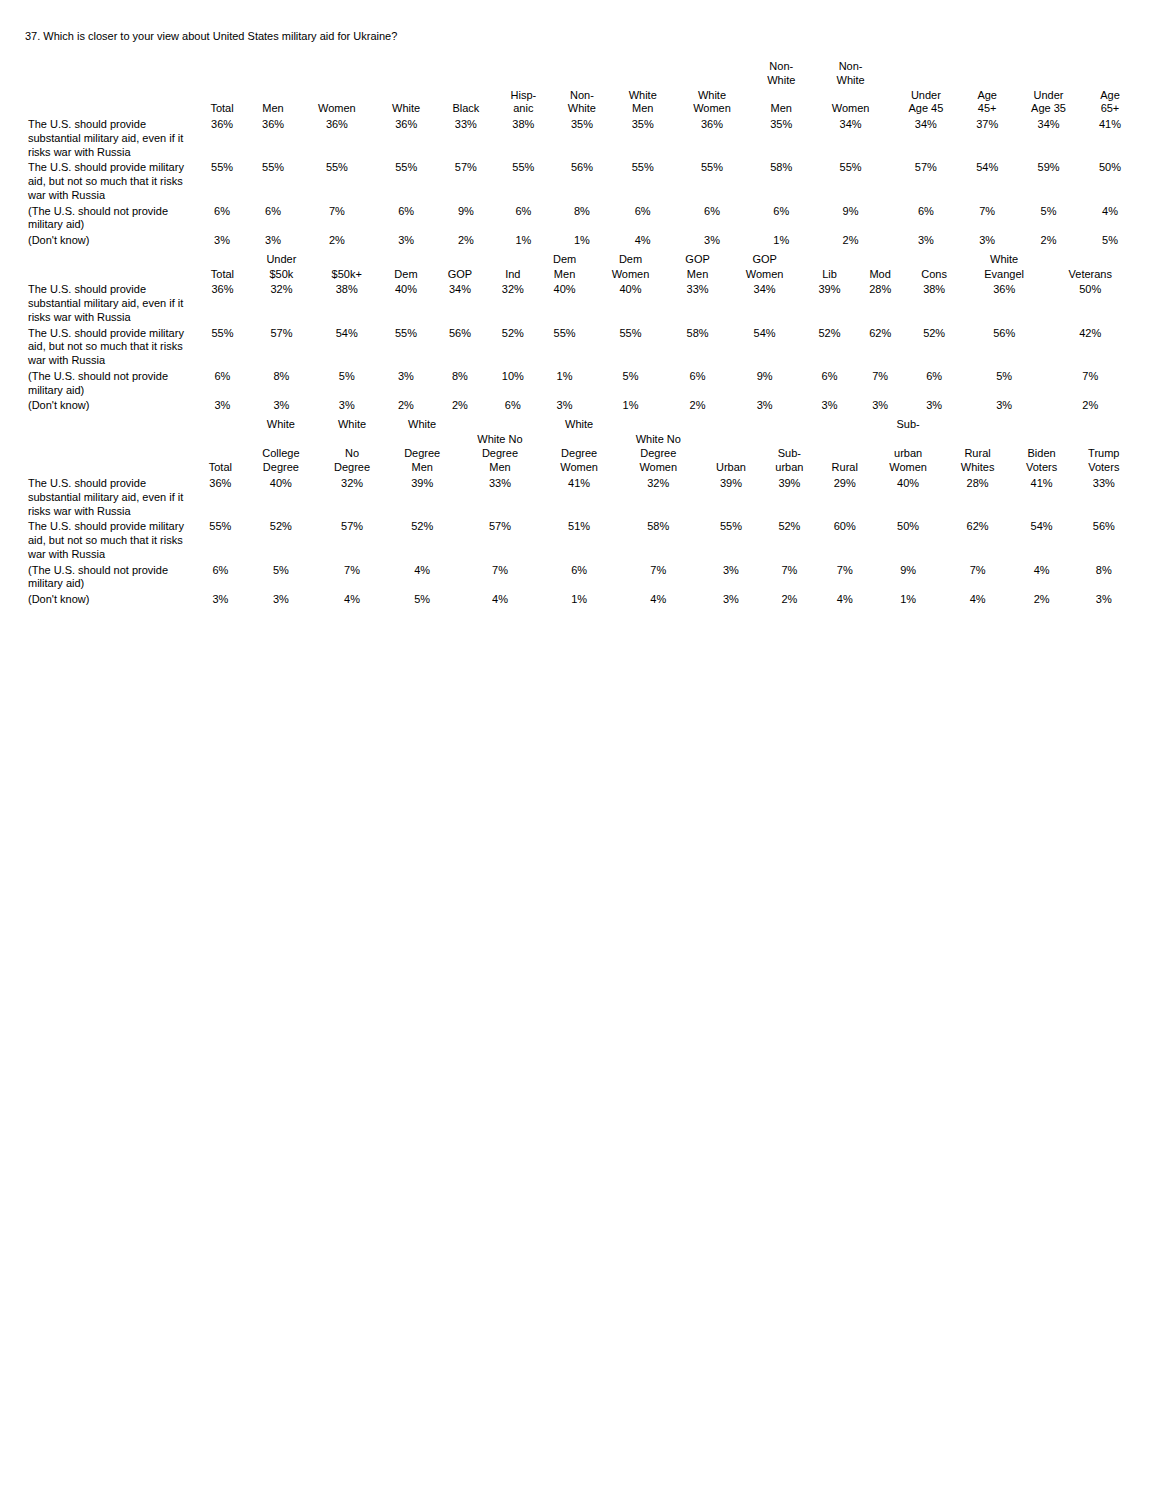37. Which is closer to your view about United States military aid for Ukraine?
| | | | | | | | | | | Non- White | Non- White | | | | |
| --- | --- | --- | --- | --- | --- | --- | --- | --- | --- | --- | --- | --- | --- | --- | --- |
| | Total | Men | Women | White | Black | Hisp- anic | Non- White | White Men | White Women | Men | Women | Under Age 45 | Age 45+ | Under Age 35 | Age 65+ |
| The U.S. should provide substantial military aid, even if it risks war with Russia | 36% | 36% | 36% | 36% | 33% | 38% | 35% | 35% | 36% | 35% | 34% | 34% | 37% | 34% | 41% |
| The U.S. should provide military aid, but not so much that it risks war with Russia | 55% | 55% | 55% | 55% | 57% | 55% | 56% | 55% | 55% | 58% | 55% | 57% | 54% | 59% | 50% |
| (The U.S. should not provide military aid) | 6% | 6% | 7% | 6% | 9% | 6% | 8% | 6% | 6% | 6% | 9% | 6% | 7% | 5% | 4% |
| (Don't know) | 3% | 3% | 2% | 3% | 2% | 1% | 1% | 4% | 3% | 1% | 2% | 3% | 3% | 2% | 5% |
| | | Under | | | | | Dem | Dem | GOP | GOP | | | | White | |
| --- | --- | --- | --- | --- | --- | --- | --- | --- | --- | --- | --- | --- | --- | --- | --- |
| | Total | $50k | $50k+ | Dem | GOP | Ind | Men | Women | Men | Women | Lib | Mod | Cons | Evangel | Veterans |
| The U.S. should provide substantial military aid, even if it risks war with Russia | 36% | 32% | 38% | 40% | 34% | 32% | 40% | 40% | 33% | 34% | 39% | 28% | 38% | 36% | 50% |
| The U.S. should provide military aid, but not so much that it risks war with Russia | 55% | 57% | 54% | 55% | 56% | 52% | 55% | 55% | 58% | 54% | 52% | 62% | 52% | 56% | 42% |
| (The U.S. should not provide military aid) | 6% | 8% | 5% | 3% | 8% | 10% | 1% | 5% | 6% | 9% | 6% | 7% | 6% | 5% | 7% |
| (Don't know) | 3% | 3% | 3% | 2% | 2% | 6% | 3% | 1% | 2% | 3% | 3% | 3% | 3% | 3% | 2% |
| | | White | White | White | | White | | | | | Sub- | | | |
| --- | --- | --- | --- | --- | --- | --- | --- | --- | --- | --- | --- | --- | --- | --- |
| | | College | No | Degree | White No Degree | Degree | White No Degree | | Sub- | | urban | Rural | Biden | Trump |
| | Total | Degree | Degree | Men | Men | Women | Women | Urban | urban | Rural | Women | Whites | Voters | Voters |
| The U.S. should provide substantial military aid, even if it risks war with Russia | 36% | 40% | 32% | 39% | 33% | 41% | 32% | 39% | 39% | 29% | 40% | 28% | 41% | 33% |
| The U.S. should provide military aid, but not so much that it risks war with Russia | 55% | 52% | 57% | 52% | 57% | 51% | 58% | 55% | 52% | 60% | 50% | 62% | 54% | 56% |
| (The U.S. should not provide military aid) | 6% | 5% | 7% | 4% | 7% | 6% | 7% | 3% | 7% | 7% | 9% | 7% | 4% | 8% |
| (Don't know) | 3% | 3% | 4% | 5% | 4% | 1% | 4% | 3% | 2% | 4% | 1% | 4% | 2% | 3% |